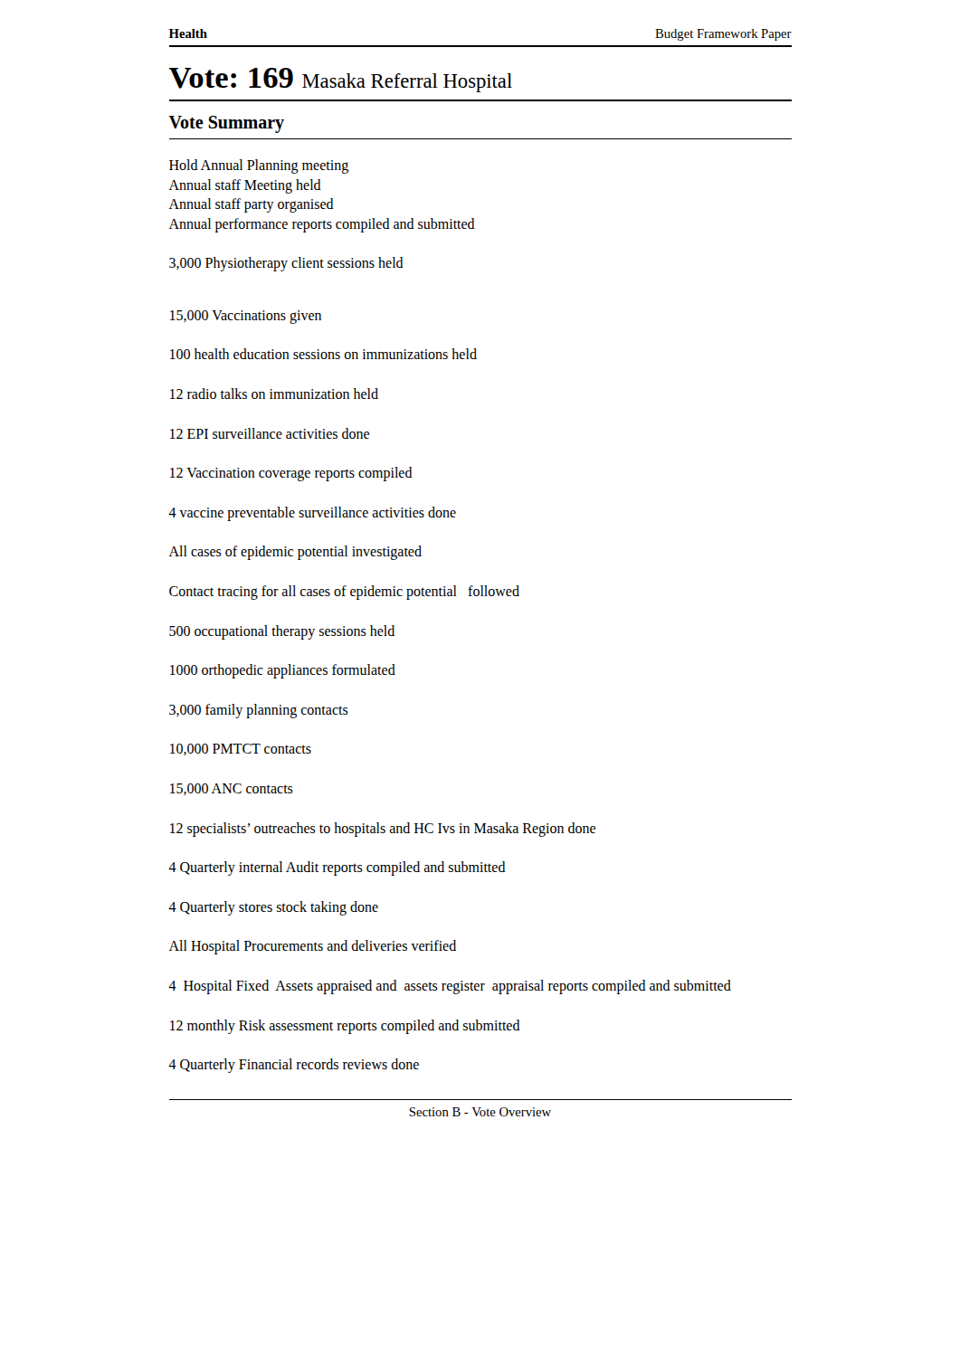Health Budget Framework Paper
Vote: 169 Masaka Referral Hospital
Vote Summary
Hold Annual Planning meeting
Annual staff Meeting held
Annual staff party organised
Annual performance reports compiled and submitted
3,000 Physiotherapy client sessions held
15,000 Vaccinations given
100 health education sessions on immunizations held
12 radio talks on immunization held
12 EPI surveillance activities done
12 Vaccination coverage reports compiled
4 vaccine preventable surveillance activities done
All cases of epidemic potential investigated
Contact tracing for all cases of epidemic potential followed
500 occupational therapy sessions held
1000 orthopedic appliances formulated
3,000 family planning contacts
10,000 PMTCT contacts
15,000 ANC contacts
12 specialists’ outreaches to hospitals and HC Ivs in Masaka Region done
4 Quarterly internal Audit reports compiled and submitted
4 Quarterly stores stock taking done
All Hospital Procurements and deliveries verified
4 Hospital Fixed Assets appraised and assets register appraisal reports compiled and submitted
12 monthly Risk assessment reports compiled and submitted
4 Quarterly Financial records reviews done
Section B - Vote Overview